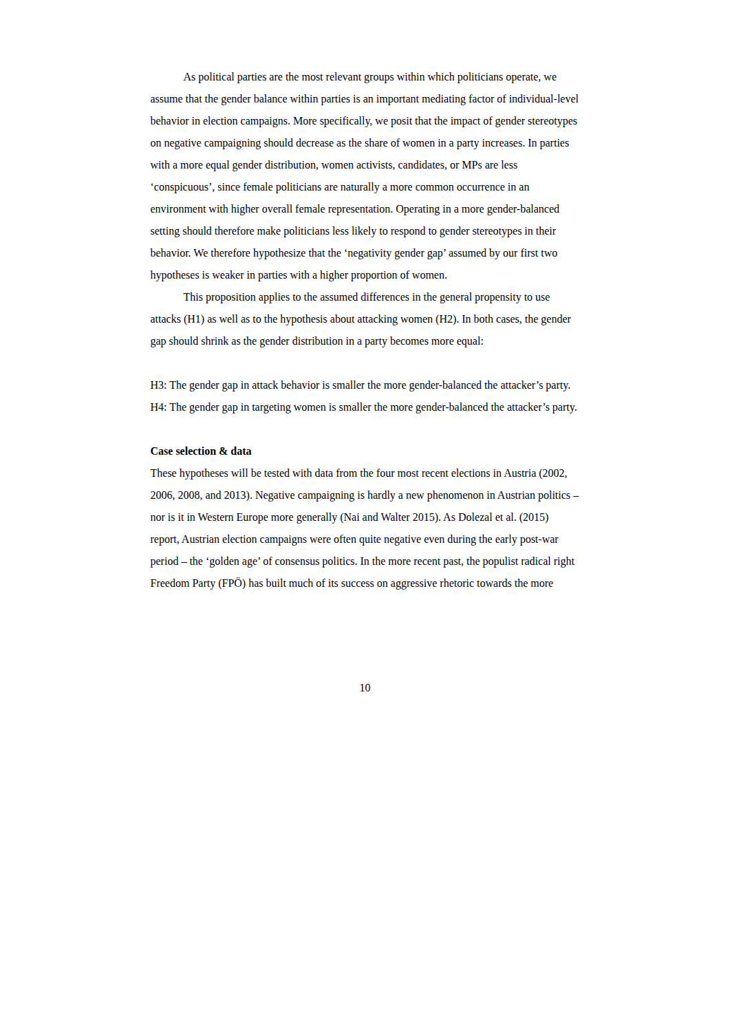As political parties are the most relevant groups within which politicians operate, we assume that the gender balance within parties is an important mediating factor of individual-level behavior in election campaigns. More specifically, we posit that the impact of gender stereotypes on negative campaigning should decrease as the share of women in a party increases. In parties with a more equal gender distribution, women activists, candidates, or MPs are less ‘conspicuous’, since female politicians are naturally a more common occurrence in an environment with higher overall female representation. Operating in a more gender-balanced setting should therefore make politicians less likely to respond to gender stereotypes in their behavior. We therefore hypothesize that the ‘negativity gender gap’ assumed by our first two hypotheses is weaker in parties with a higher proportion of women.
This proposition applies to the assumed differences in the general propensity to use attacks (H1) as well as to the hypothesis about attacking women (H2). In both cases, the gender gap should shrink as the gender distribution in a party becomes more equal:
H3: The gender gap in attack behavior is smaller the more gender-balanced the attacker’s party.
H4: The gender gap in targeting women is smaller the more gender-balanced the attacker’s party.
Case selection & data
These hypotheses will be tested with data from the four most recent elections in Austria (2002, 2006, 2008, and 2013). Negative campaigning is hardly a new phenomenon in Austrian politics – nor is it in Western Europe more generally (Nai and Walter 2015). As Dolezal et al. (2015) report, Austrian election campaigns were often quite negative even during the early post-war period – the ‘golden age’ of consensus politics. In the more recent past, the populist radical right Freedom Party (FPÖ) has built much of its success on aggressive rhetoric towards the more
10